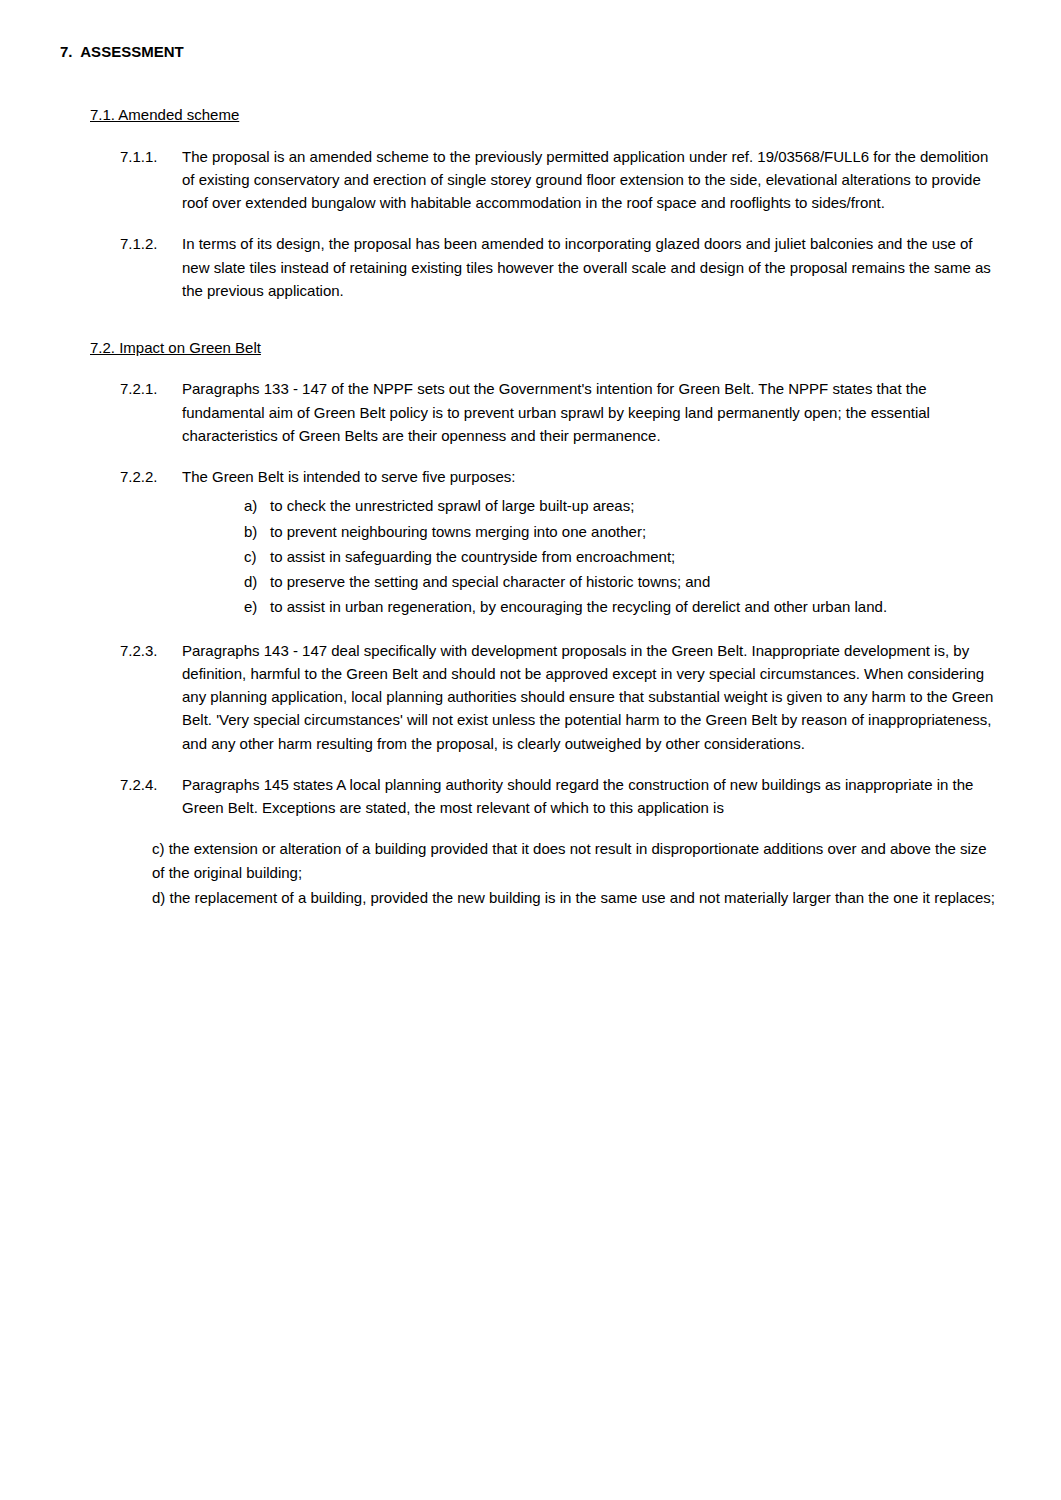7. ASSESSMENT
7.1. Amended scheme
7.1.1.
The proposal is an amended scheme to the previously permitted application under ref. 19/03568/FULL6 for the demolition of existing conservatory and erection of single storey ground floor extension to the side, elevational alterations to provide roof over extended bungalow with habitable accommodation in the roof space and rooflights to sides/front.
7.1.2.
In terms of its design, the proposal has been amended to incorporating glazed doors and juliet balconies and the use of new slate tiles instead of retaining existing tiles however the overall scale and design of the proposal remains the same as the previous application.
7.2. Impact on Green Belt
7.2.1.
Paragraphs 133 - 147 of the NPPF sets out the Government's intention for Green Belt. The NPPF states that the fundamental aim of Green Belt policy is to prevent urban sprawl by keeping land permanently open; the essential characteristics of Green Belts are their openness and their permanence.
7.2.2.
The Green Belt is intended to serve five purposes:
a) to check the unrestricted sprawl of large built-up areas;
b) to prevent neighbouring towns merging into one another;
c) to assist in safeguarding the countryside from encroachment;
d) to preserve the setting and special character of historic towns; and
e) to assist in urban regeneration, by encouraging the recycling of derelict and other urban land.
7.2.3.
Paragraphs 143 - 147 deal specifically with development proposals in the Green Belt. Inappropriate development is, by definition, harmful to the Green Belt and should not be approved except in very special circumstances. When considering any planning application, local planning authorities should ensure that substantial weight is given to any harm to the Green Belt. 'Very special circumstances' will not exist unless the potential harm to the Green Belt by reason of inappropriateness, and any other harm resulting from the proposal, is clearly outweighed by other considerations.
7.2.4.
Paragraphs 145 states A local planning authority should regard the construction of new buildings as inappropriate in the Green Belt. Exceptions are stated, the most relevant of which to this application is
c) the extension or alteration of a building provided that it does not result in disproportionate additions over and above the size of the original building;
d) the replacement of a building, provided the new building is in the same use and not materially larger than the one it replaces;